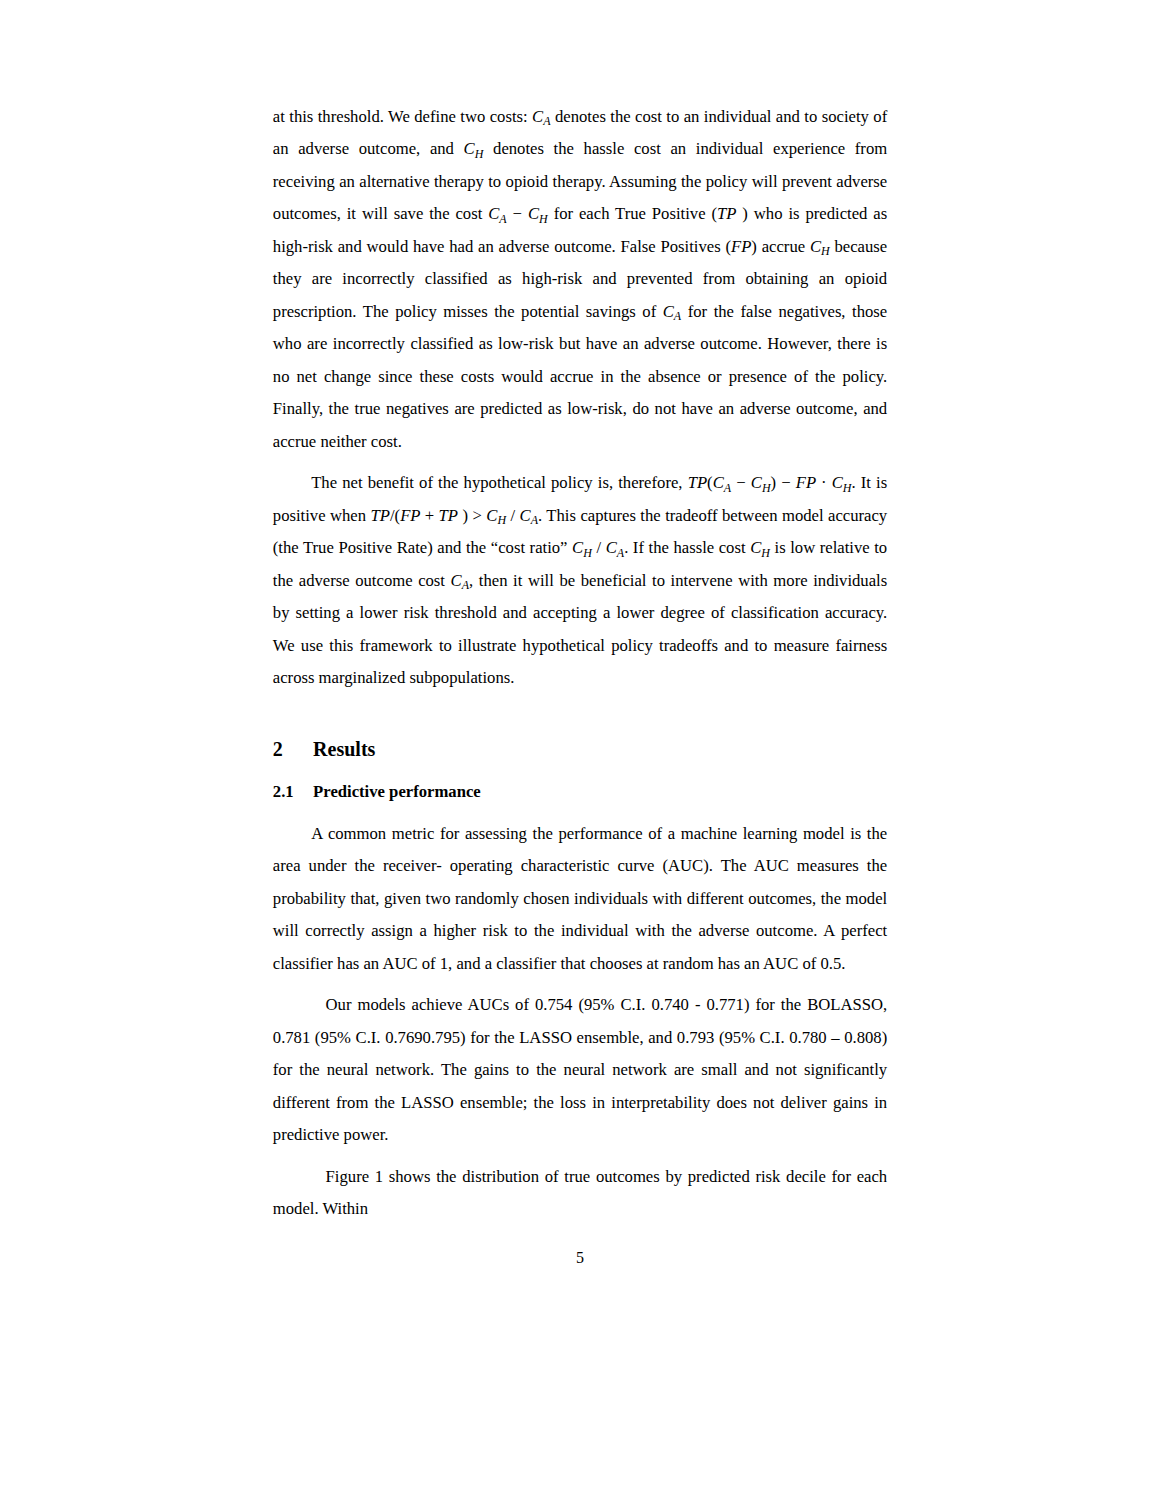at this threshold. We define two costs: CA denotes the cost to an individual and to society of an adverse outcome, and CH denotes the hassle cost an individual experience from receiving an alternative therapy to opioid therapy. Assuming the policy will prevent adverse outcomes, it will save the cost CA − CH for each True Positive (TP ) who is predicted as high-risk and would have had an adverse outcome. False Positives (FP) accrue CH because they are incorrectly classified as high-risk and prevented from obtaining an opioid prescription. The policy misses the potential savings of CA for the false negatives, those who are incorrectly classified as low-risk but have an adverse outcome. However, there is no net change since these costs would accrue in the absence or presence of the policy. Finally, the true negatives are predicted as low-risk, do not have an adverse outcome, and accrue neither cost.
The net benefit of the hypothetical policy is, therefore, TP(CA − CH) − FP · CH. It is positive when TP/(FP + TP ) > CH / CA. This captures the tradeoff between model accuracy (the True Positive Rate) and the “cost ratio” CH / CA. If the hassle cost CH is low relative to the adverse outcome cost CA, then it will be beneficial to intervene with more individuals by setting a lower risk threshold and accepting a lower degree of classification accuracy. We use this framework to illustrate hypothetical policy tradeoffs and to measure fairness across marginalized subpopulations.
2 Results
2.1 Predictive performance
A common metric for assessing the performance of a machine learning model is the area under the receiver- operating characteristic curve (AUC). The AUC measures the probability that, given two randomly chosen individuals with different outcomes, the model will correctly assign a higher risk to the individual with the adverse outcome. A perfect classifier has an AUC of 1, and a classifier that chooses at random has an AUC of 0.5.
Our models achieve AUCs of 0.754 (95% C.I. 0.740 - 0.771) for the BOLASSO, 0.781 (95% C.I. 0.7690.795) for the LASSO ensemble, and 0.793 (95% C.I. 0.780 – 0.808) for the neural network. The gains to the neural network are small and not significantly different from the LASSO ensemble; the loss in interpretability does not deliver gains in predictive power.
Figure 1 shows the distribution of true outcomes by predicted risk decile for each model. Within
5